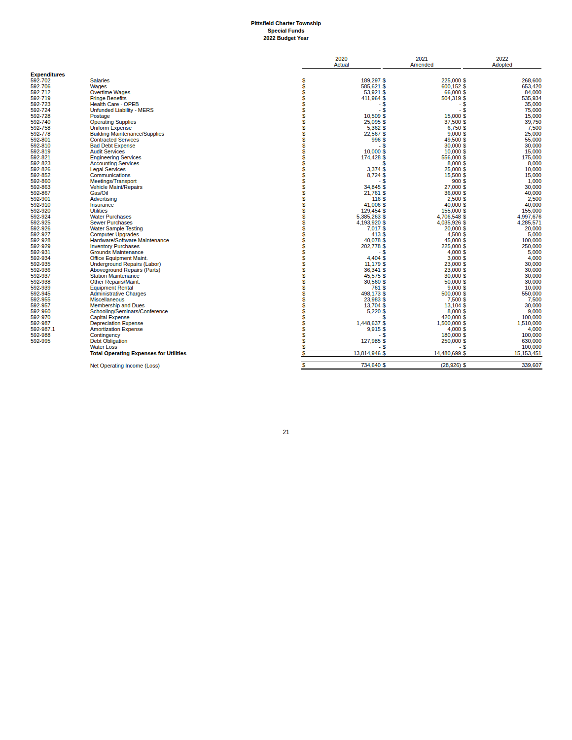Pittsfield Charter Township
Special Funds
2022 Budget Year
| | | 2020 Actual | 2021 Amended | 2022 Adopted |
| --- | --- | --- | --- | --- |
| Expenditures |
| 592-702 | Salaries | $ | 189,297 | $ | 225,000 | $ | 268,600 |
| 592-706 | Wages | $ | 585,621 | $ | 600,152 | $ | 653,420 |
| 592-712 | Overtime Wages | $ | 53,921 | $ | 66,000 | $ | 84,000 |
| 592-719 | Fringe Benefits | $ | 411,964 | $ | 504,319 | $ | 535,934 |
| 592-723 | Health Care - OPEB | $ | - | $ | - | $ | 35,000 |
| 592-724 | Unfunded Liability - MERS | $ | - | $ | - | $ | 75,000 |
| 592-728 | Postage | $ | 10,509 | $ | 15,000 | $ | 15,000 |
| 592-740 | Operating Supplies | $ | 25,095 | $ | 37,500 | $ | 39,750 |
| 592-758 | Uniform Expense | $ | 5,362 | $ | 6,750 | $ | 7,500 |
| 592-778 | Building Maintenance/Supplies | $ | 22,567 | $ | 9,000 | $ | 25,000 |
| 592-801 | Contracted Services | $ | 996 | $ | 49,500 | $ | 55,000 |
| 592-810 | Bad Debt Expense | $ | - | $ | 30,000 | $ | 30,000 |
| 592-819 | Audit Services | $ | 10,000 | $ | 10,000 | $ | 15,000 |
| 592-821 | Engineering Services | $ | 174,428 | $ | 556,000 | $ | 175,000 |
| 592-823 | Accounting Services | $ | - | $ | 8,000 | $ | 8,000 |
| 592-826 | Legal Services | $ | 3,374 | $ | 25,000 | $ | 10,000 |
| 592-852 | Communications | $ | 8,724 | $ | 15,500 | $ | 15,000 |
| 592-860 | Meetings/Transport | $ | - | $ | 900 | $ | 1,000 |
| 592-863 | Vehicle Maint/Repairs | $ | 34,845 | $ | 27,000 | $ | 30,000 |
| 592-867 | Gas/Oil | $ | 21,761 | $ | 36,000 | $ | 40,000 |
| 592-901 | Advertising | $ | 116 | $ | 2,500 | $ | 2,500 |
| 592-910 | Insurance | $ | 41,006 | $ | 40,000 | $ | 40,000 |
| 592-920 | Utilities | $ | 129,454 | $ | 155,000 | $ | 155,000 |
| 592-924 | Water Purchases | $ | 5,385,263 | $ | 4,706,548 | $ | 4,997,676 |
| 592-925 | Sewer Purchases | $ | 4,193,920 | $ | 4,035,926 | $ | 4,285,571 |
| 592-926 | Water Sample Testing | $ | 7,017 | $ | 20,000 | $ | 20,000 |
| 592-927 | Computer Upgrades | $ | 413 | $ | 4,500 | $ | 5,000 |
| 592-928 | Hardware/Software Maintenance | $ | 40,078 | $ | 45,000 | $ | 100,000 |
| 592-929 | Inventory Purchases | $ | 202,778 | $ | 225,000 | $ | 250,000 |
| 592-931 | Grounds Maintenance | $ | - | $ | 4,000 | $ | 5,000 |
| 592-934 | Office Equipment Maint. | $ | 4,404 | $ | 3,000 | $ | 4,000 |
| 592-935 | Underground Repairs (Labor) | $ | 11,179 | $ | 23,000 | $ | 30,000 |
| 592-936 | Aboveground Repairs (Parts) | $ | 36,341 | $ | 23,000 | $ | 30,000 |
| 592-937 | Station Maintenance | $ | 45,575 | $ | 30,000 | $ | 30,000 |
| 592-938 | Other Repairs/Maint. | $ | 30,560 | $ | 50,000 | $ | 30,000 |
| 592-939 | Equipment Rental | $ | 761 | $ | 9,000 | $ | 10,000 |
| 592-945 | Administrative Charges | $ | 498,173 | $ | 500,000 | $ | 550,000 |
| 592-955 | Miscellaneous | $ | 23,983 | $ | 7,500 | $ | 7,500 |
| 592-957 | Membership and Dues | $ | 13,704 | $ | 13,104 | $ | 30,000 |
| 592-960 | Schooling/Seminars/Conference | $ | 5,220 | $ | 8,000 | $ | 9,000 |
| 592-970 | Capital Expense | $ | - | $ | 420,000 | $ | 100,000 |
| 592-987 | Depreciation Expense | $ | 1,448,637 | $ | 1,500,000 | $ | 1,510,000 |
| 592-987.1 | Amortization Expense | $ | 9,915 | $ | 4,000 | $ | 4,000 |
| 592-988 | Contingency | $ | - | $ | 180,000 | $ | 100,000 |
| 592-995 | Debt Obligation | $ | 127,985 | $ | 250,000 | $ | 630,000 |
| | Water Loss | $ | - | $ | - | $ | 100,000 |
| | Total Operating Expenses for Utilities | $ | 13,814,946 | $ | 14,480,699 | $ | 15,153,451 |
| | Net Operating Income (Loss) | $ | 734,640 | $ | (28,926) | $ | 339,607 |
21